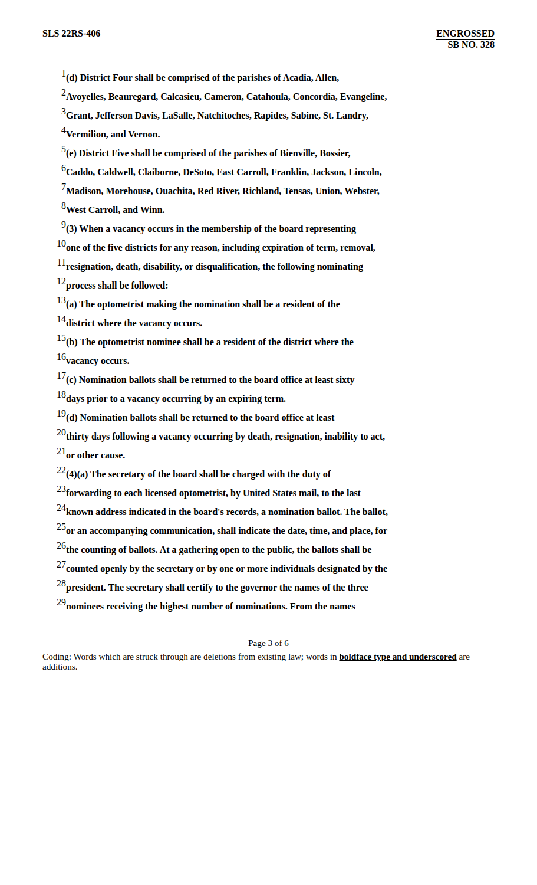SLS 22RS-406
ENGROSSED SB NO. 328
| 1 | (d) District Four shall be comprised of the parishes of Acadia, Allen, |
| 2 | Avoyelles, Beauregard, Calcasieu, Cameron, Catahoula, Concordia, Evangeline, |
| 3 | Grant, Jefferson Davis, LaSalle, Natchitoches, Rapides, Sabine, St. Landry, |
| 4 | Vermilion, and Vernon. |
| 5 | (e) District Five shall be comprised of the parishes of Bienville, Bossier, |
| 6 | Caddo, Caldwell, Claiborne, DeSoto, East Carroll, Franklin, Jackson, Lincoln, |
| 7 | Madison, Morehouse, Ouachita, Red River, Richland, Tensas, Union, Webster, |
| 8 | West Carroll, and Winn. |
| 9 | (3) When a vacancy occurs in the membership of the board representing |
| 10 | one of the five districts for any reason, including expiration of term, removal, |
| 11 | resignation, death, disability, or disqualification, the following nominating |
| 12 | process shall be followed: |
| 13 | (a) The optometrist making the nomination shall be a resident of the |
| 14 | district where the vacancy occurs. |
| 15 | (b) The optometrist nominee shall be a resident of the district where the |
| 16 | vacancy occurs. |
| 17 | (c) Nomination ballots shall be returned to the board office at least sixty |
| 18 | days prior to a vacancy occurring by an expiring term. |
| 19 | (d) Nomination ballots shall be returned to the board office at least |
| 20 | thirty days following a vacancy occurring by death, resignation, inability to act, |
| 21 | or other cause. |
| 22 | (4)(a) The secretary of the board shall be charged with the duty of |
| 23 | forwarding to each licensed optometrist, by United States mail, to the last |
| 24 | known address indicated in the board's records, a nomination ballot. The ballot, |
| 25 | or an accompanying communication, shall indicate the date, time, and place, for |
| 26 | the counting of ballots. At a gathering open to the public, the ballots shall be |
| 27 | counted openly by the secretary or by one or more individuals designated by the |
| 28 | president. The secretary shall certify to the governor the names of the three |
| 29 | nominees receiving the highest number of nominations. From the names |
Page 3 of 6
Coding: Words which are struck through are deletions from existing law; words in boldface type and underscored are additions.